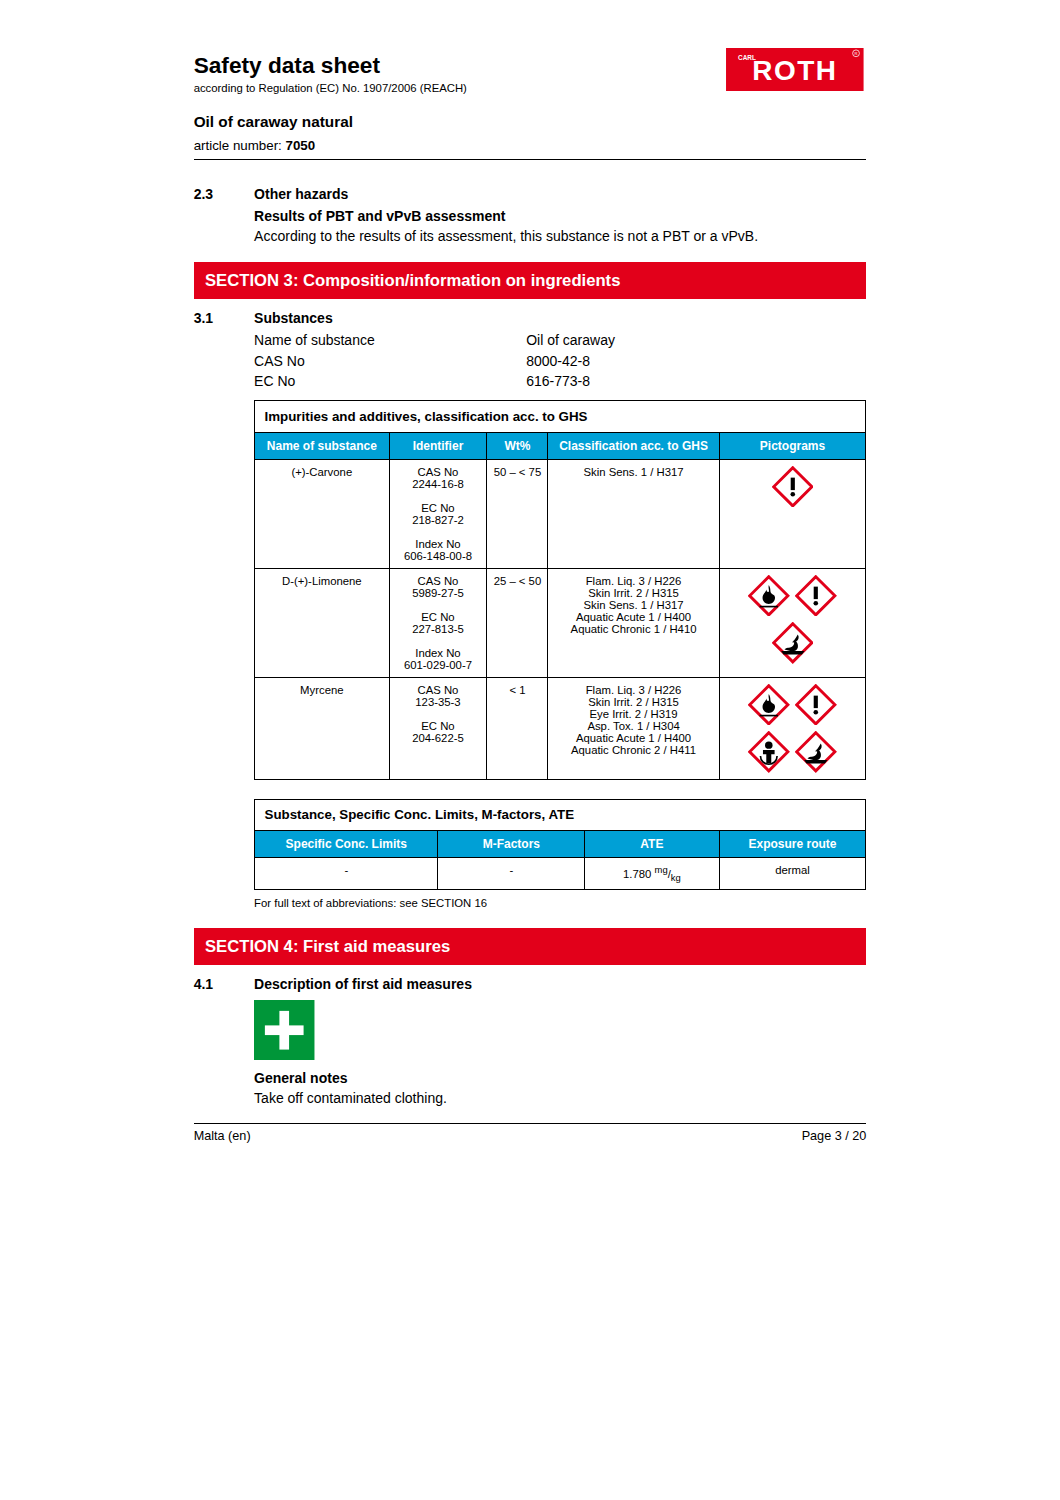ROTH CARL R
Safety data sheet
according to Regulation (EC) No. 1907/2006 (REACH)
Oil of caraway natural
article number: 7050
2.3 Other hazards
Results of PBT and vPvB assessment
According to the results of its assessment, this substance is not a PBT or a vPvB.
SECTION 3: Composition/information on ingredients
3.1 Substances
Name of substance
Oil of caraway
CAS No
8000-42-8
EC No
616-773-8
Impurities and additives, classification acc. to GHS
| Name of substance | Identifier | Wt% | Classification acc. to GHS | Pictograms |
| --- | --- | --- | --- | --- |
| (+)-Carvone | CAS No 2244-16-8 EC No 218-827-2 Index No 606-148-00-8 | 50 – < 75 | Skin Sens. 1 / H317 | |
| D-(+)-Limonene | CAS No 5989-27-5 EC No 227-813-5 Index No 601-029-00-7 | 25 – < 50 | Flam. Liq. 3 / H226 Skin Irrit. 2 / H315 Skin Sens. 1 / H317 Aquatic Acute 1 / H400 Aquatic Chronic 1 / H410 | |
| Myrcene | CAS No 123-35-3 EC No 204-622-5 | < 1 | Flam. Liq. 3 / H226 Skin Irrit. 2 / H315 Eye Irrit. 2 / H319 Asp. Tox. 1 / H304 Aquatic Acute 1 / H400 Aquatic Chronic 2 / H411 | |
Substance, Specific Conc. Limits, M-factors, ATE
| Specific Conc. Limits | M-Factors | ATE | Exposure route |
| --- | --- | --- | --- |
| - | - | 1.780 mg / kg | dermal |
For full text of abbreviations: see SECTION 16
SECTION 4: First aid measures
4.1 Description of first aid measures
General notes
Take off contaminated clothing.
Malta (en) Page 3 / 20